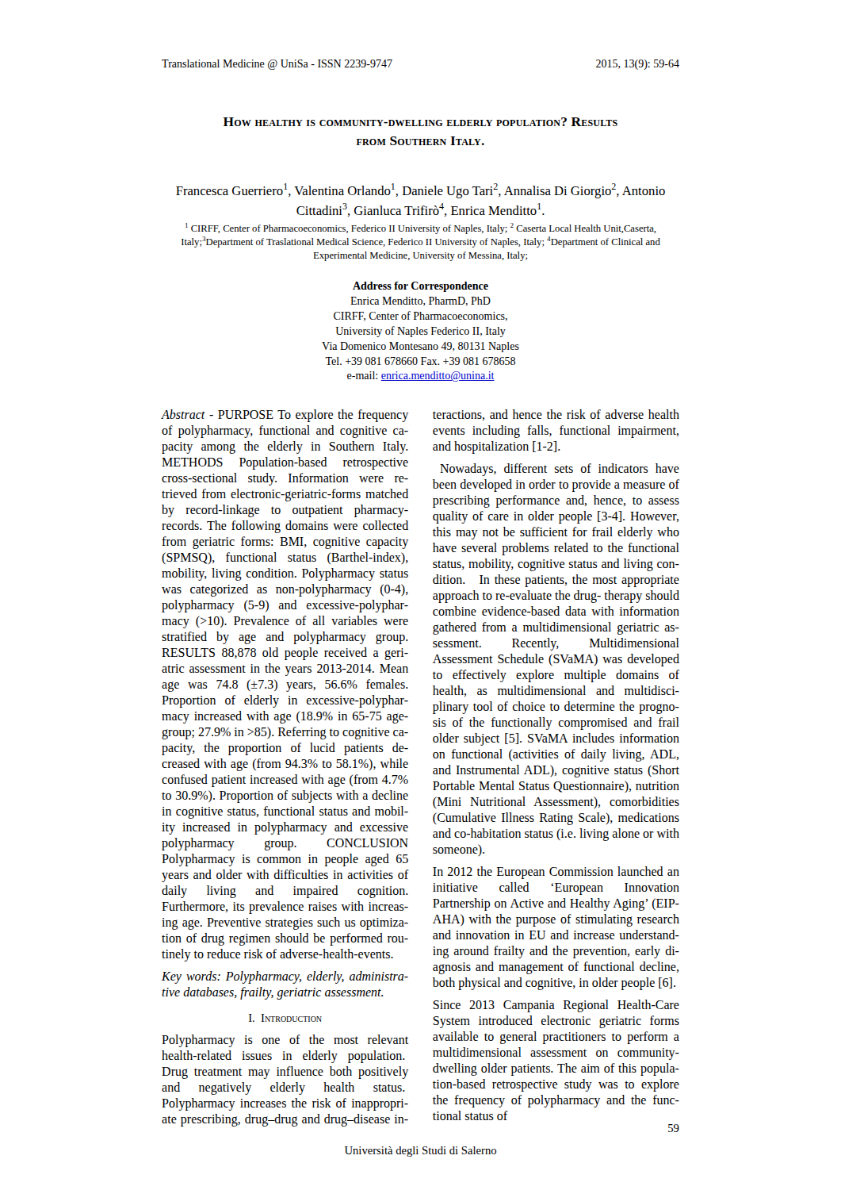Translational Medicine @ UniSa - ISSN 2239-9747
2015, 13(9): 59-64
How healthy is community-dwelling elderly population? Results
from Southern Italy.
Francesca Guerriero1, Valentina Orlando1, Daniele Ugo Tari2, Annalisa Di Giorgio2, Antonio
Cittadini3, Gianluca Trifirò4, Enrica Menditto1.
1 CIRFF, Center of Pharmacoeconomics, Federico II University of Naples, Italy; 2 Caserta Local Health Unit,Caserta,
Italy;3Department of Traslational Medical Science, Federico II University of Naples, Italy; 4Department of Clinical and
Experimental Medicine, University of Messina, Italy;
Address for Correspondence
Enrica Menditto, PharmD, PhD
CIRFF, Center of Pharmacoeconomics,
University of Naples Federico II, Italy
Via Domenico Montesano 49, 80131 Naples
Tel. +39 081 678660 Fax. +39 081 678658
e-mail: enrica.menditto@unina.it
Abstract - PURPOSE To explore the frequency of polypharmacy, functional and cognitive capacity among the elderly in Southern Italy. METHODS Population-based retrospective cross-sectional study. Information were retrieved from electronic-geriatric-forms matched by record-linkage to outpatient pharmacy-records. The following domains were collected from geriatric forms: BMI, cognitive capacity (SPMSQ), functional status (Barthel-index), mobility, living condition. Polypharmacy status was categorized as non-polypharmacy (0-4), polypharmacy (5-9) and excessive-polypharmacy (>10). Prevalence of all variables were stratified by age and polypharmacy group. RESULTS 88,878 old people received a geriatric assessment in the years 2013-2014. Mean age was 74.8 (±7.3) years, 56.6% females. Proportion of elderly in excessive-polypharmacy increased with age (18.9% in 65-75 age-group; 27.9% in >85). Referring to cognitive capacity, the proportion of lucid patients decreased with age (from 94.3% to 58.1%), while confused patient increased with age (from 4.7% to 30.9%). Proportion of subjects with a decline in cognitive status, functional status and mobility increased in polypharmacy and excessive polypharmacy group. CONCLUSION Polypharmacy is common in people aged 65 years and older with difficulties in activities of daily living and impaired cognition. Furthermore, its prevalence raises with increasing age. Preventive strategies such us optimization of drug regimen should be performed routinely to reduce risk of adverse-health-events.
Key words: Polypharmacy, elderly, administrative databases, frailty, geriatric assessment.
I. Introduction
Polypharmacy is one of the most relevant health-related issues in elderly population. Drug treatment may influence both positively and negatively elderly health status. Polypharmacy increases the risk of inappropriate prescribing, drug–drug and drug–disease interactions, and hence the risk of adverse health events including falls, functional impairment, and hospitalization [1-2].
Nowadays, different sets of indicators have been developed in order to provide a measure of prescribing performance and, hence, to assess quality of care in older people [3-4]. However, this may not be sufficient for frail elderly who have several problems related to the functional status, mobility, cognitive status and living condition. In these patients, the most appropriate approach to re-evaluate the drug- therapy should combine evidence-based data with information gathered from a multidimensional geriatric assessment. Recently, Multidimensional Assessment Schedule (SVaMA) was developed to effectively explore multiple domains of health, as multidimensional and multidisciplinary tool of choice to determine the prognosis of the functionally compromised and frail older subject [5]. SVaMA includes information on functional (activities of daily living, ADL, and Instrumental ADL), cognitive status (Short Portable Mental Status Questionnaire), nutrition (Mini Nutritional Assessment), comorbidities (Cumulative Illness Rating Scale), medications and co-habitation status (i.e. living alone or with someone).
In 2012 the European Commission launched an initiative called ‘European Innovation Partnership on Active and Healthy Aging’ (EIP-AHA) with the purpose of stimulating research and innovation in EU and increase understanding around frailty and the prevention, early diagnosis and management of functional decline, both physical and cognitive, in older people [6].
Since 2013 Campania Regional Health-Care System introduced electronic geriatric forms available to general practitioners to perform a multidimensional assessment on community-dwelling older patients. The aim of this population-based retrospective study was to explore the frequency of polypharmacy and the functional status of
59
Università degli Studi di Salerno